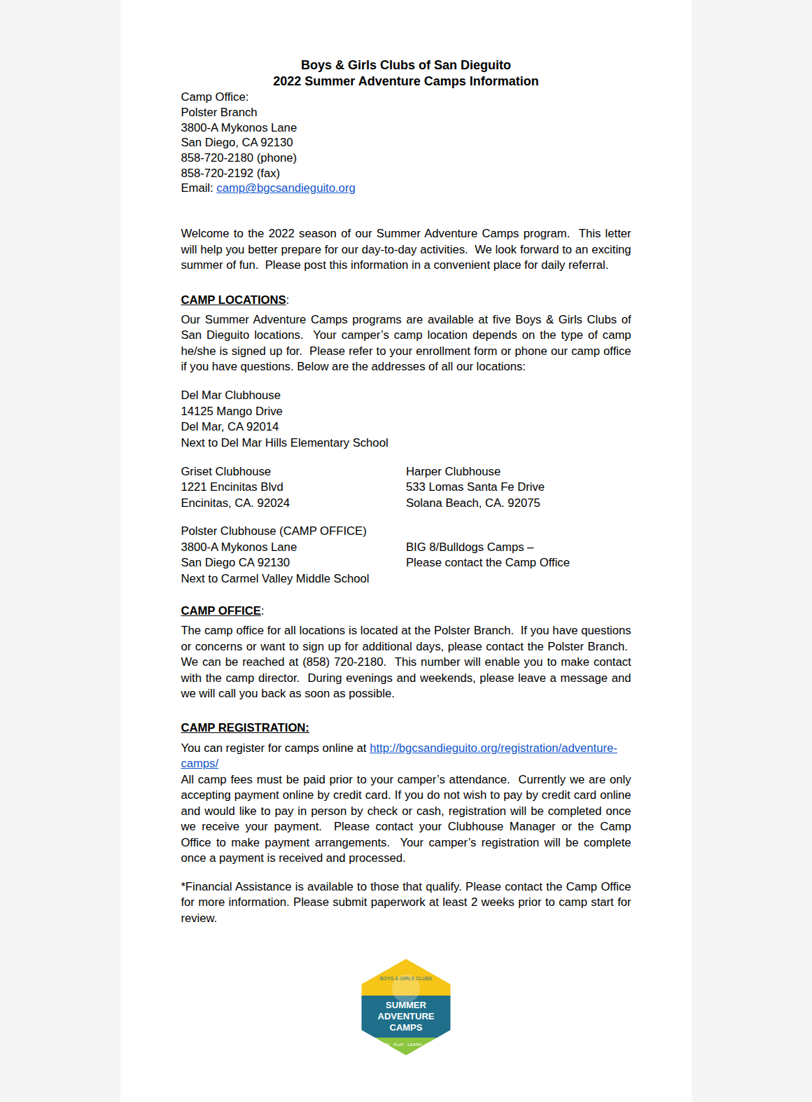Boys & Girls Clubs of San Dieguito
2022 Summer Adventure Camps Information
Camp Office:
Polster Branch
3800-A Mykonos Lane
San Diego, CA 92130
858-720-2180 (phone)
858-720-2192 (fax)
Email: camp@bgcsandieguito.org
Welcome to the 2022 season of our Summer Adventure Camps program. This letter will help you better prepare for our day-to-day activities. We look forward to an exciting summer of fun. Please post this information in a convenient place for daily referral.
CAMP LOCATIONS
:
Our Summer Adventure Camps programs are available at five Boys & Girls Clubs of San Dieguito locations. Your camper’s camp location depends on the type of camp he/she is signed up for. Please refer to your enrollment form or phone our camp office if you have questions. Below are the addresses of all our locations:
Del Mar Clubhouse
14125 Mango Drive
Del Mar, CA 92014
Next to Del Mar Hills Elementary School
Griset Clubhouse
1221 Encinitas Blvd
Encinitas, CA. 92024
Harper Clubhouse
533 Lomas Santa Fe Drive
Solana Beach, CA. 92075
Polster Clubhouse (CAMP OFFICE)
3800-A Mykonos Lane
San Diego CA 92130
Next to Carmel Valley Middle School
BIG 8/Bulldogs Camps –
Please contact the Camp Office
CAMP OFFICE
:
The camp office for all locations is located at the Polster Branch. If you have questions or concerns or want to sign up for additional days, please contact the Polster Branch. We can be reached at (858) 720-2180. This number will enable you to make contact with the camp director. During evenings and weekends, please leave a message and we will call you back as soon as possible.
CAMP REGISTRATION:
You can register for camps online at http://bgcsandieguito.org/registration/adventure-camps/
All camp fees must be paid prior to your camper’s attendance. Currently we are only accepting payment online by credit card. If you do not wish to pay by credit card online and would like to pay in person by check or cash, registration will be completed once we receive your payment. Please contact your Clubhouse Manager or the Camp Office to make payment arrangements. Your camper’s registration will be complete once a payment is received and processed.
*Financial Assistance is available to those that qualify. Please contact the Camp Office for more information. Please submit paperwork at least 2 weeks prior to camp start for review.
BOYS & GIRLS CLUBS SUMMER ADVENTURE CAMPS CREATE · PLAY · LEARN · GROW